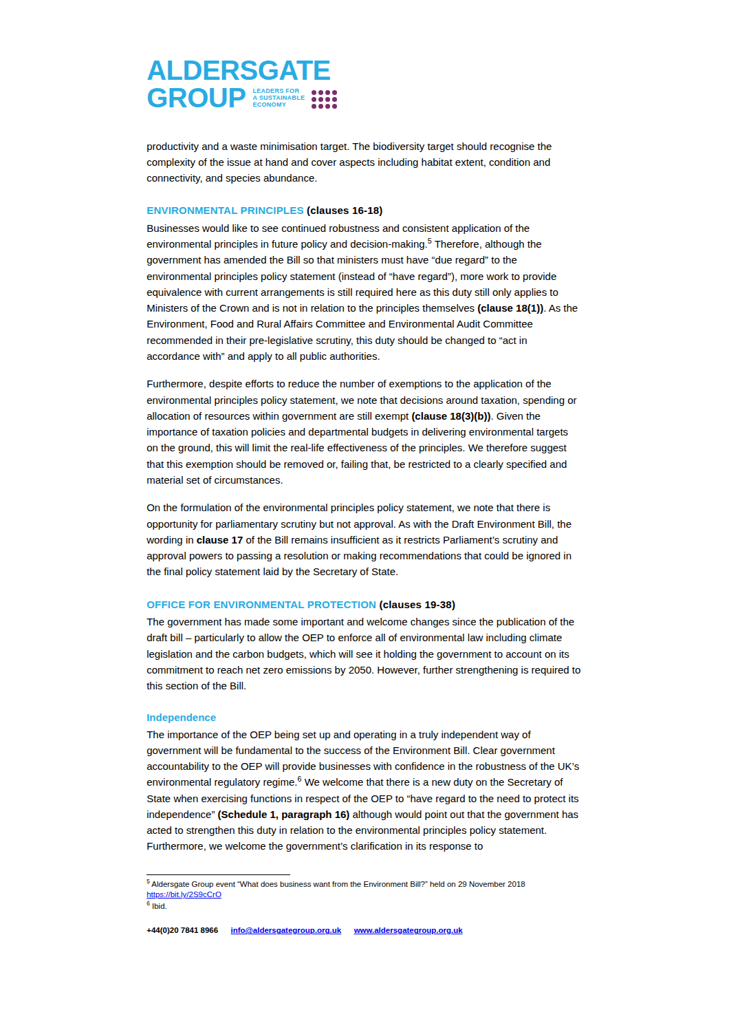ALDERSGATE
GROUP LEADERS FOR
A SUSTAINABLE
ECONOMY
productivity and a waste minimisation target. The biodiversity target should recognise the complexity of the issue at hand and cover aspects including habitat extent, condition and connectivity, and species abundance.
Environmental Principles (clauses 16-18)
Businesses would like to see continued robustness and consistent application of the environmental principles in future policy and decision-making.5 Therefore, although the government has amended the Bill so that ministers must have “due regard” to the environmental principles policy statement (instead of “have regard”), more work to provide equivalence with current arrangements is still required here as this duty still only applies to Ministers of the Crown and is not in relation to the principles themselves (clause 18(1)). As the Environment, Food and Rural Affairs Committee and Environmental Audit Committee recommended in their pre-legislative scrutiny, this duty should be changed to “act in accordance with” and apply to all public authorities.
Furthermore, despite efforts to reduce the number of exemptions to the application of the environmental principles policy statement, we note that decisions around taxation, spending or allocation of resources within government are still exempt (clause 18(3)(b)). Given the importance of taxation policies and departmental budgets in delivering environmental targets on the ground, this will limit the real-life effectiveness of the principles. We therefore suggest that this exemption should be removed or, failing that, be restricted to a clearly specified and material set of circumstances.
On the formulation of the environmental principles policy statement, we note that there is opportunity for parliamentary scrutiny but not approval. As with the Draft Environment Bill, the wording in clause 17 of the Bill remains insufficient as it restricts Parliament’s scrutiny and approval powers to passing a resolution or making recommendations that could be ignored in the final policy statement laid by the Secretary of State.
Office for Environmental Protection (clauses 19-38)
The government has made some important and welcome changes since the publication of the draft bill – particularly to allow the OEP to enforce all of environmental law including climate legislation and the carbon budgets, which will see it holding the government to account on its commitment to reach net zero emissions by 2050. However, further strengthening is required to this section of the Bill.
Independence
The importance of the OEP being set up and operating in a truly independent way of government will be fundamental to the success of the Environment Bill. Clear government accountability to the OEP will provide businesses with confidence in the robustness of the UK’s environmental regulatory regime.6 We welcome that there is a new duty on the Secretary of State when exercising functions in respect of the OEP to “have regard to the need to protect its independence” (Schedule 1, paragraph 16) although would point out that the government has acted to strengthen this duty in relation to the environmental principles policy statement. Furthermore, we welcome the government’s clarification in its response to
5 Aldersgate Group event “What does business want from the Environment Bill?” held on 29 November 2018 https://bit.ly/2S9cCrO
6 Ibid.
+44(0)20 7841 8966 info@aldersgategroup.org.uk www.aldersgategroup.org.uk